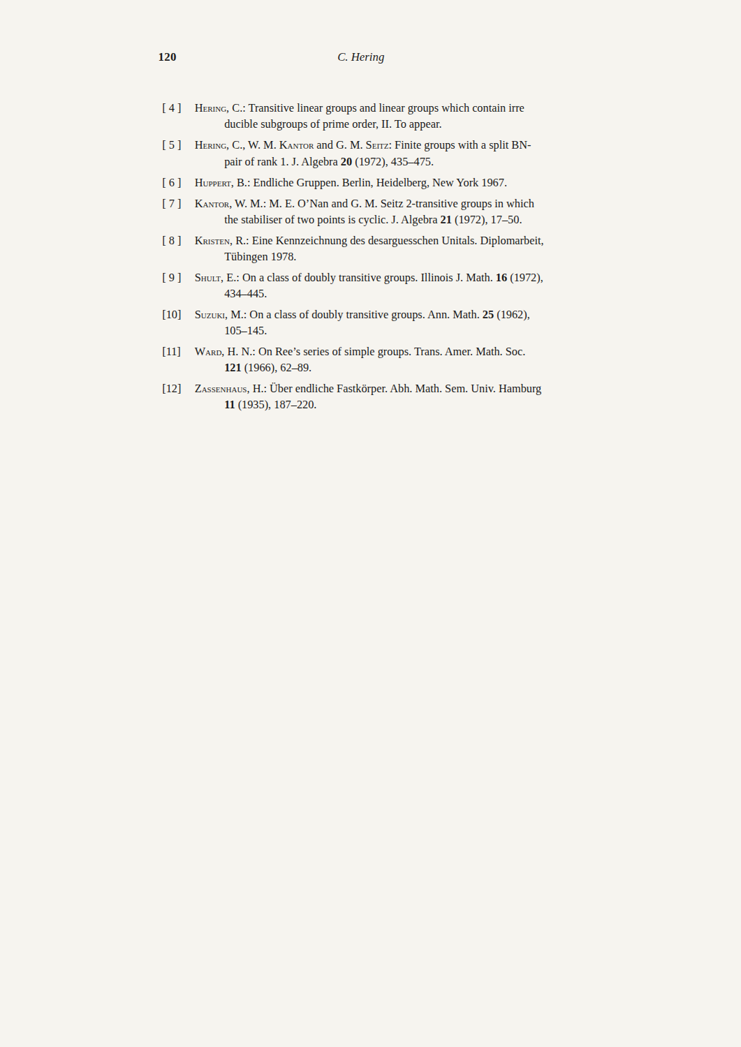120 C. Hering
[ 4 ] Hering, C.: Transitive linear groups and linear groups which contain irre­ducible subgroups of prime order, II. To appear.
[ 5 ] Hering, C., W. M. Kantor and G. M. Seitz: Finite groups with a split BN-pair of rank 1. J. Algebra 20 (1972), 435–475.
[ 6 ] Huppert, B.: Endliche Gruppen. Berlin, Heidelberg, New York 1967.
[ 7 ] Kantor, W. M.: M. E. O’Nan and G. M. Seitz 2-transitive groups in whichthe stabiliser of two points is cyclic. J. Algebra 21 (1972), 17–50.
[ 8 ] Kristen, R.: Eine Kennzeichnung des desarguesschen Unitals. Diplomarbeit,Tübingen 1978.
[ 9 ] Shult, E.: On a class of doubly transitive groups. Illinois J. Math. 16 (1972),434–445.
[10] Suzuki, M.: On a class of doubly transitive groups. Ann. Math. 25 (1962),105–145.
[11] Ward, H. N.: On Ree’s series of simple groups. Trans. Amer. Math. Soc.121 (1966), 62–89.
[12] Zassenhaus, H.: Über endliche Fastkörper. Abh. Math. Sem. Univ. Hamburg11 (1935), 187–220.